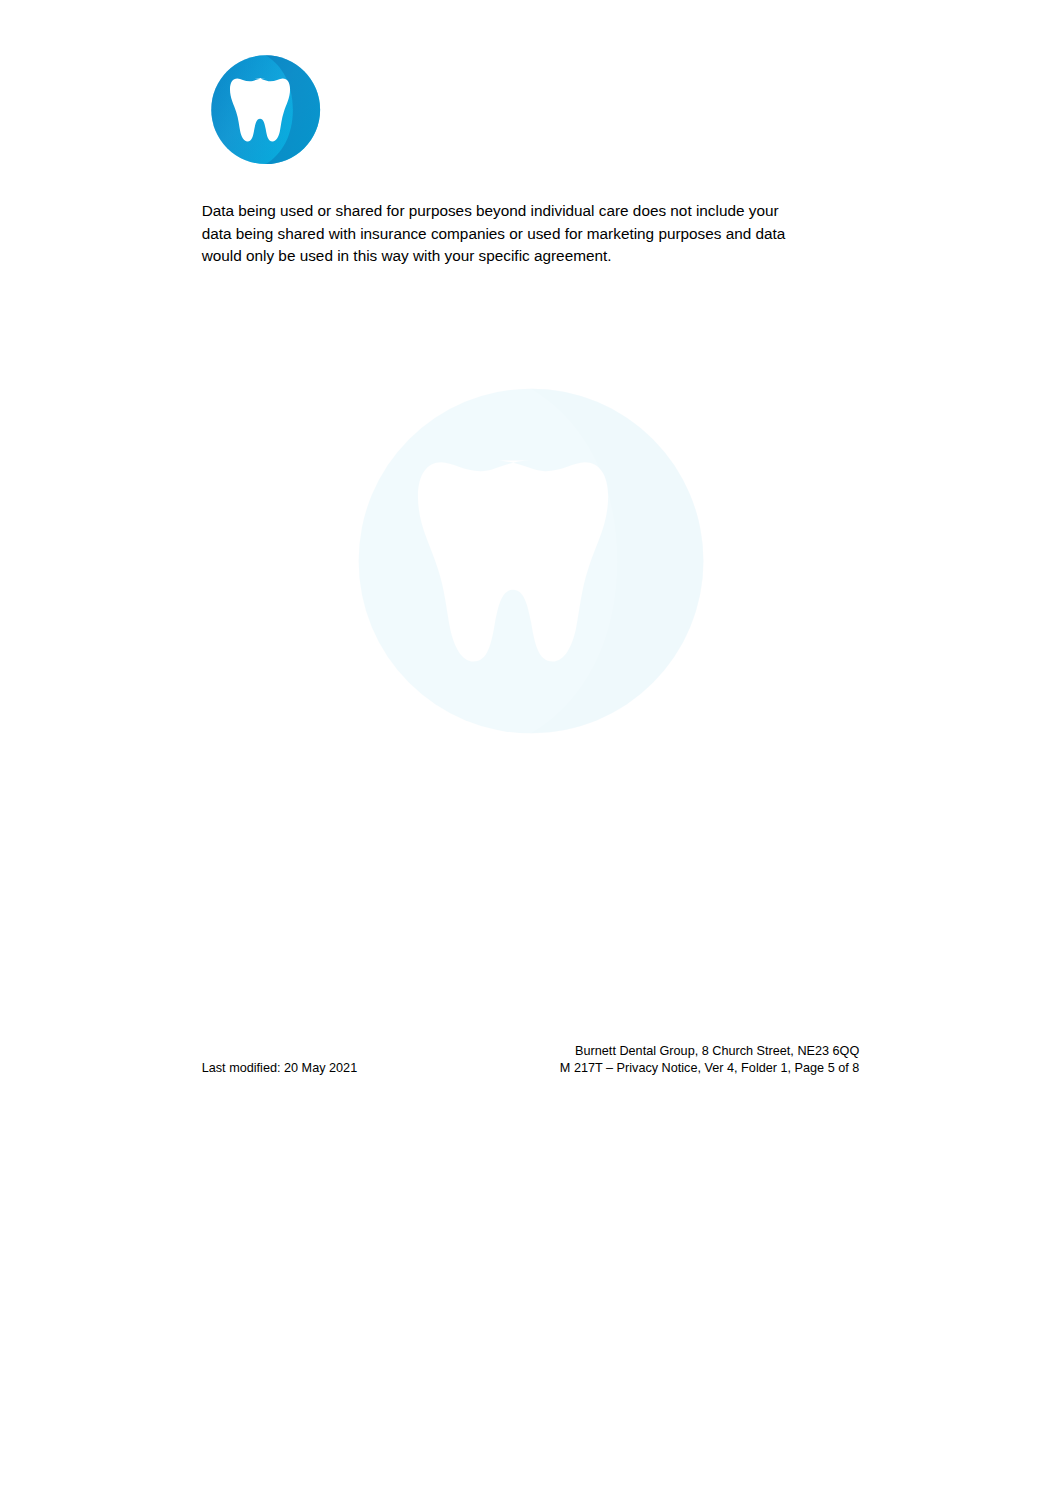Data being used or shared for purposes beyond individual care does not include your data being shared with insurance companies or used for marketing purposes and data would only be used in this way with your specific agreement.
Last modified: 20 May 2021
Burnett Dental Group, 8 Church Street, NE23 6QQ
M 217T – Privacy Notice, Ver 4, Folder 1, Page 5 of 8